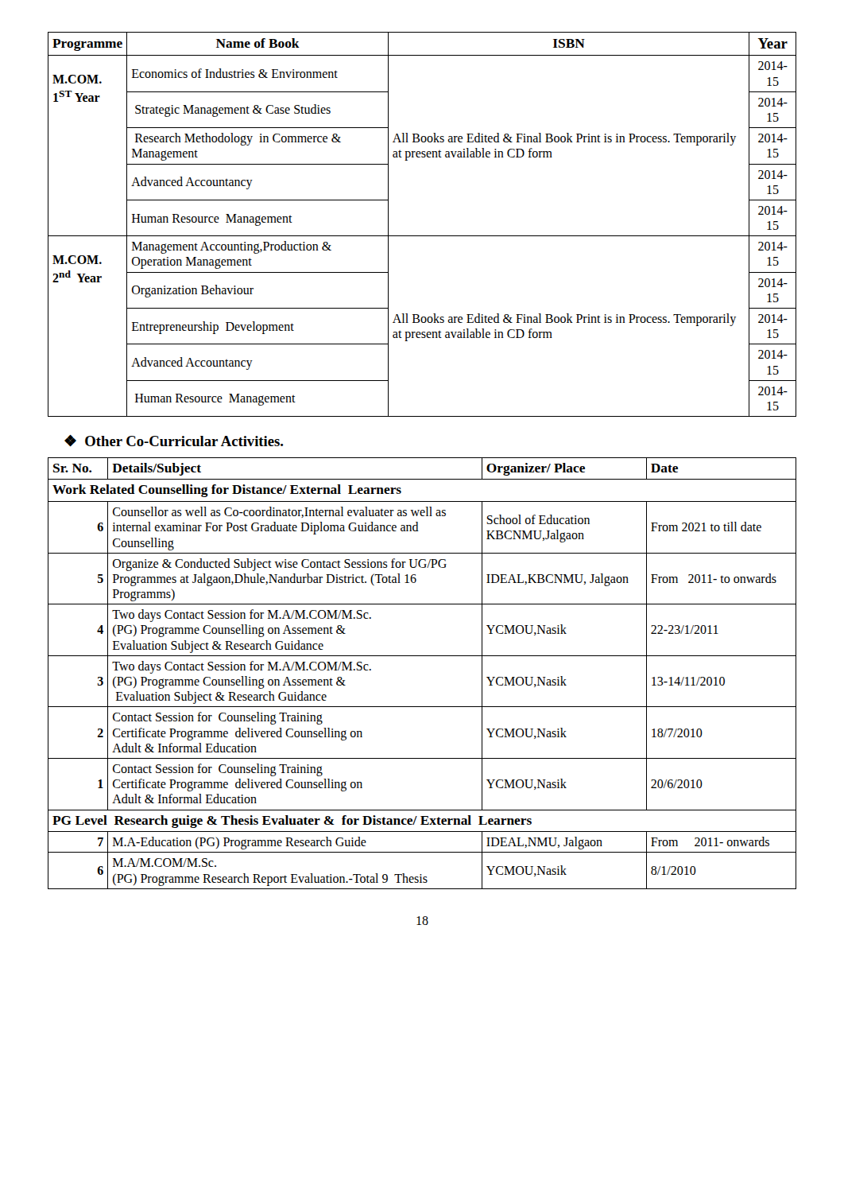| Programme | Name of Book | ISBN | Year |
| --- | --- | --- | --- |
| M.COM. 1 ST Year | Economics of Industries & Environment | All Books are Edited & Final Book Print is in Process. Temporarily at present available in CD form | 2014-15 |
| Strategic Management & Case Studies | 2014-15 |
| Research Methodology in Commerce & Management | 2014-15 |
| Advanced Accountancy | 2014-15 |
| Human Resource Management | 2014-15 |
| M.COM. 2 nd Year | Management Accounting,Production & Operation Management | All Books are Edited & Final Book Print is in Process. Temporarily at present available in CD form | 2014-15 |
| Organization Behaviour | 2014-15 |
| Entrepreneurship Development | 2014-15 |
| Advanced Accountancy | 2014-15 |
| Human Resource Management | 2014-15 |
❖ Other Co-Curricular Activities.
| Sr. No. | Details/Subject | Organizer/ Place | Date |
| --- | --- | --- | --- |
| Work Related Counselling for Distance/ External Learners |
| 6 | Counsellor as well as Co-coordinator,Internal evaluater as well as internal examinar For Post Graduate Diploma Guidance and Counselling | School of Education KBCNMU,Jalgaon | From 2021 to till date |
| 5 | Organize & Conducted Subject wise Contact Sessions for UG/PG Programmes at Jalgaon,Dhule,Nandurbar District. (Total 16 Programms) | IDEAL,KBCNMU, Jalgaon | From 2011- to onwards |
| 4 | Two days Contact Session for M.A/M.COM/M.Sc. (PG) Programme Counselling on Assement & Evaluation Subject & Research Guidance | YCMOU,Nasik | 22-23/1/2011 |
| 3 | Two days Contact Session for M.A/M.COM/M.Sc. (PG) Programme Counselling on Assement & Evaluation Subject & Research Guidance | YCMOU,Nasik | 13-14/11/2010 |
| 2 | Contact Session for Counseling Training Certificate Programme delivered Counselling on Adult & Informal Education | YCMOU,Nasik | 18/7/2010 |
| 1 | Contact Session for Counseling Training Certificate Programme delivered Counselling on Adult & Informal Education | YCMOU,Nasik | 20/6/2010 |
| PG Level Research guige & Thesis Evaluater & for Distance/ External Learners |
| 7 | M.A-Education (PG) Programme Research Guide | IDEAL,NMU, Jalgaon | From 2011- onwards |
| 6 | M.A/M.COM/M.Sc. (PG) Programme Research Report Evaluation.-Total 9 Thesis | YCMOU,Nasik | 8/1/2010 |
18